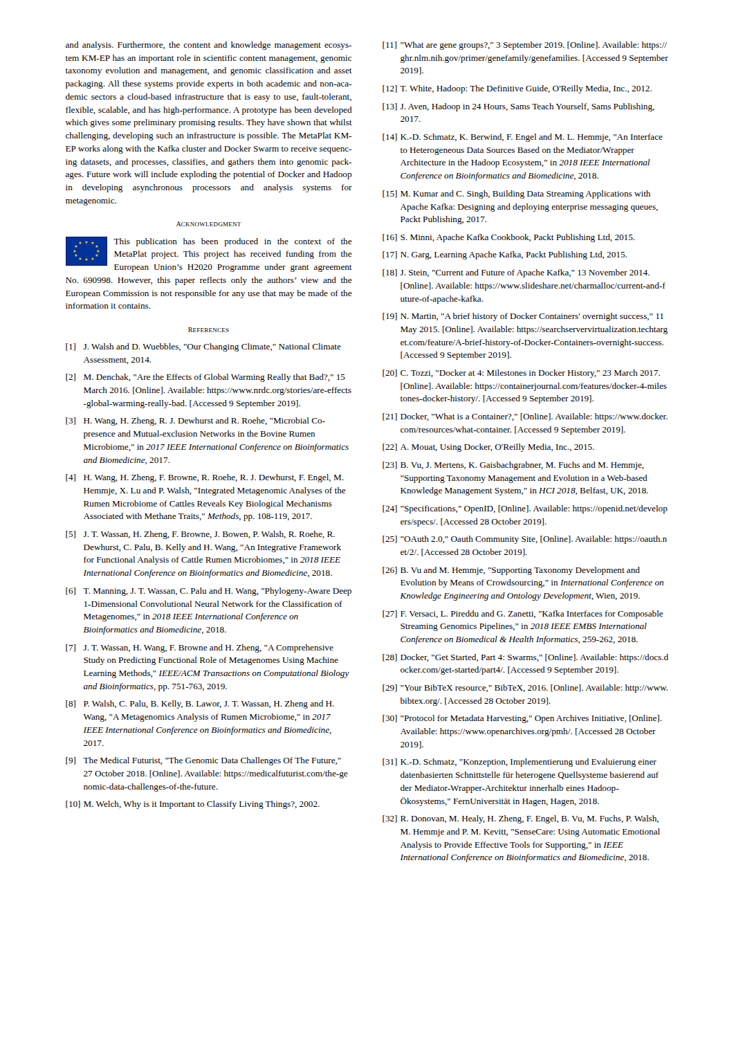and analysis. Furthermore, the content and knowledge management ecosystem KM-EP has an important role in scientific content management, genomic taxonomy evolution and management, and genomic classification and asset packaging. All these systems provide experts in both academic and non-academic sectors a cloud-based infrastructure that is easy to use, fault-tolerant, flexible, scalable, and has high-performance. A prototype has been developed which gives some preliminary promising results. They have shown that whilst challenging, developing such an infrastructure is possible. The MetaPlat KM-EP works along with the Kafka cluster and Docker Swarm to receive sequencing datasets, and processes, classifies, and gathers them into genomic packages. Future work will include exploding the potential of Docker and Hadoop in developing asynchronous processors and analysis systems for metagenomic.
Acknowledgment
★ ★ ★ ★ ★ ★ ★ ★ ★ ★ ★ ★
This publication has been produced in the context of the MetaPlat project. This project has received funding from the European Union’s H2020 Programme under grant agreement No. 690998. However, this paper reflects only the authors’ view and the European Commission is not responsible for any use that may be made of the information it contains.
References
J. Walsh and D. Wuebbles, "Our Changing Climate," National Climate Assessment, 2014.
M. Denchak, "Are the Effects of Global Warming Really that Bad?," 15 March 2016. [Online]. Available: https://www.nrdc.org/stories/are-effects-global-warming-really-bad. [Accessed 9 September 2019].
H. Wang, H. Zheng, R. J. Dewhurst and R. Roehe, "Microbial Co-presence and Mutual-exclusion Networks in the Bovine Rumen Microbiome," in 2017 IEEE International Conference on Bioinformatics and Biomedicine, 2017.
H. Wang, H. Zheng, F. Browne, R. Roehe, R. J. Dewhurst, F. Engel, M. Hemmje, X. Lu and P. Walsh, "Integrated Metagenomic Analyses of the Rumen Microbiome of Cattles Reveals Key Biological Mechanisms Associated with Methane Traits," Methods, pp. 108-119, 2017.
J. T. Wassan, H. Zheng, F. Browne, J. Bowen, P. Walsh, R. Roehe, R. Dewhurst, C. Palu, B. Kelly and H. Wang, "An Integrative Framework for Functional Analysis of Cattle Rumen Microbiomes," in 2018 IEEE International Conference on Bioinformatics and Biomedicine, 2018.
T. Manning, J. T. Wassan, C. Palu and H. Wang, "Phylogeny-Aware Deep 1-Dimensional Convolutional Neural Network for the Classification of Metagenomes," in 2018 IEEE International Conference on Bioinformatics and Biomedicine, 2018.
J. T. Wassan, H. Wang, F. Browne and H. Zheng, "A Comprehensive Study on Predicting Functional Role of Metagenomes Using Machine Learning Methods," IEEE/ACM Transactions on Computational Biology and Bioinformatics, pp. 751-763, 2019.
P. Walsh, C. Palu, B. Kelly, B. Lawor, J. T. Wassan, H. Zheng and H. Wang, "A Metagenomics Analysis of Rumen Microbiome," in 2017 IEEE International Conference on Bioinformatics and Biomedicine, 2017.
The Medical Futurist, "The Genomic Data Challenges Of The Future," 27 October 2018. [Online]. Available: https://medicalfuturist.com/the-genomic-data-challenges-of-the-future.
M. Welch, Why is it Important to Classify Living Things?, 2002.
"What are gene groups?," 3 September 2019. [Online]. Available: https://ghr.nlm.nih.gov/primer/genefamily/genefamilies. [Accessed 9 September 2019].
T. White, Hadoop: The Definitive Guide, O'Reilly Media, Inc., 2012.
J. Aven, Hadoop in 24 Hours, Sams Teach Yourself, Sams Publishing, 2017.
K.-D. Schmatz, K. Berwind, F. Engel and M. L. Hemmje, "An Interface to Heterogeneous Data Sources Based on the Mediator/Wrapper Architecture in the Hadoop Ecosystem," in 2018 IEEE International Conference on Bioinformatics and Biomedicine, 2018.
M. Kumar and C. Singh, Building Data Streaming Applications with Apache Kafka: Designing and deploying enterprise messaging queues, Packt Publishing, 2017.
S. Minni, Apache Kafka Cookbook, Packt Publishing Ltd, 2015.
N. Garg, Learning Apache Kafka, Packt Publishing Ltd, 2015.
J. Stein, "Current and Future of Apache Kafka," 13 November 2014. [Online]. Available: https://www.slideshare.net/charmalloc/current-and-future-of-apache-kafka.
N. Martin, "A brief history of Docker Containers' overnight success," 11 May 2015. [Online]. Available: https://searchservervirtualization.techtarget.com/feature/A-brief-history-of-Docker-Containers-overnight-success. [Accessed 9 September 2019].
C. Tozzi, "Docker at 4: Milestones in Docker History," 23 March 2017. [Online]. Available: https://containerjournal.com/features/docker-4-milestones-docker-history/. [Accessed 9 September 2019].
Docker, "What is a Container?," [Online]. Available: https://www.docker.com/resources/what-container. [Accessed 9 September 2019].
A. Mouat, Using Docker, O'Reilly Media, Inc., 2015.
B. Vu, J. Mertens, K. Gaisbachgrabner, M. Fuchs and M. Hemmje, "Supporting Taxonomy Management and Evolution in a Web-based Knowledge Management System," in HCI 2018, Belfast, UK, 2018.
"Specifications," OpenID, [Online]. Available: https://openid.net/developers/specs/. [Accessed 28 October 2019].
"OAuth 2.0," Oauth Community Site, [Online]. Available: https://oauth.net/2/. [Accessed 28 October 2019].
B. Vu and M. Hemmje, "Supporting Taxonomy Development and Evolution by Means of Crowdsourcing," in International Conference on Knowledge Engineering and Ontology Development, Wien, 2019.
F. Versaci, L. Pireddu and G. Zanetti, "Kafka Interfaces for Composable Streaming Genomics Pipelines," in 2018 IEEE EMBS International Conference on Biomedical & Health Informatics, 259-262, 2018.
Docker, "Get Started, Part 4: Swarms," [Online]. Available: https://docs.docker.com/get-started/part4/. [Accessed 9 September 2019].
"Your BibTeX resource," BibTeX, 2016. [Online]. Available: http://www.bibtex.org/. [Accessed 28 October 2019].
"Protocol for Metadata Harvesting," Open Archives Initiative, [Online]. Available: https://www.openarchives.org/pmh/. [Accessed 28 October 2019].
K.-D. Schmatz, "Konzeption, Implementierung und Evaluierung einer datenbasierten Schnittstelle für heterogene Quellsysteme basierend auf der Mediator-Wrapper-Architektur innerhalb eines Hadoop-Ökosystems," FernUniversität in Hagen, Hagen, 2018.
R. Donovan, M. Healy, H. Zheng, F. Engel, B. Vu, M. Fuchs, P. Walsh, M. Hemmje and P. M. Kevitt, "SenseCare: Using Automatic Emotional Analysis to Provide Effective Tools for Supporting," in IEEE International Conference on Bioinformatics and Biomedicine, 2018.